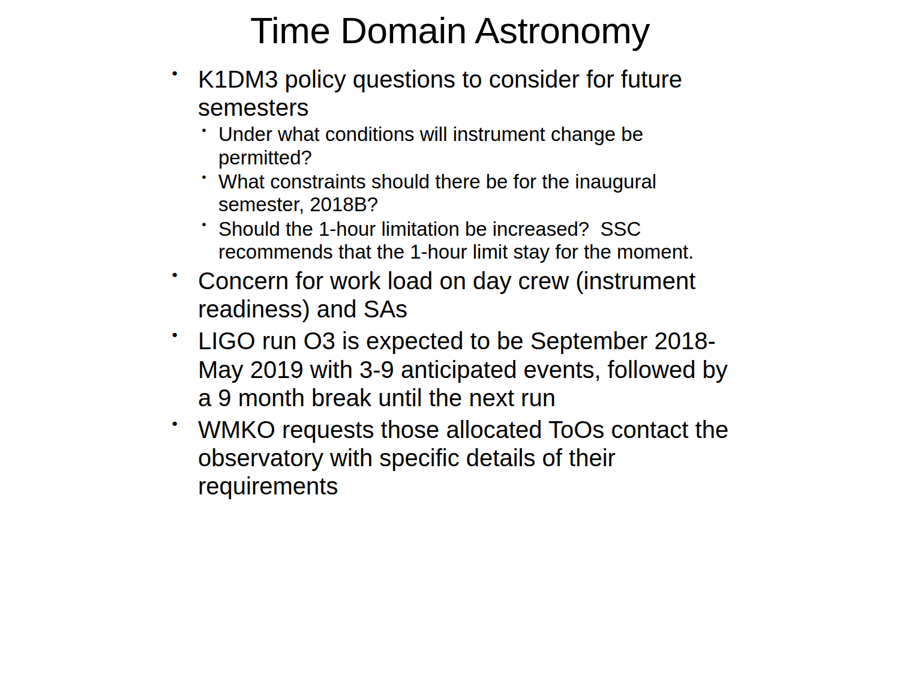Time Domain Astronomy
K1DM3 policy questions to consider for future semesters
Under what conditions will instrument change be permitted?
What constraints should there be for the inaugural semester, 2018B?
Should the 1-hour limitation be increased? SSC recommends that the 1-hour limit stay for the moment.
Concern for work load on day crew (instrument readiness) and SAs
LIGO run O3 is expected to be September 2018-May 2019 with 3-9 anticipated events, followed by a 9 month break until the next run
WMKO requests those allocated ToOs contact the observatory with specific details of their requirements